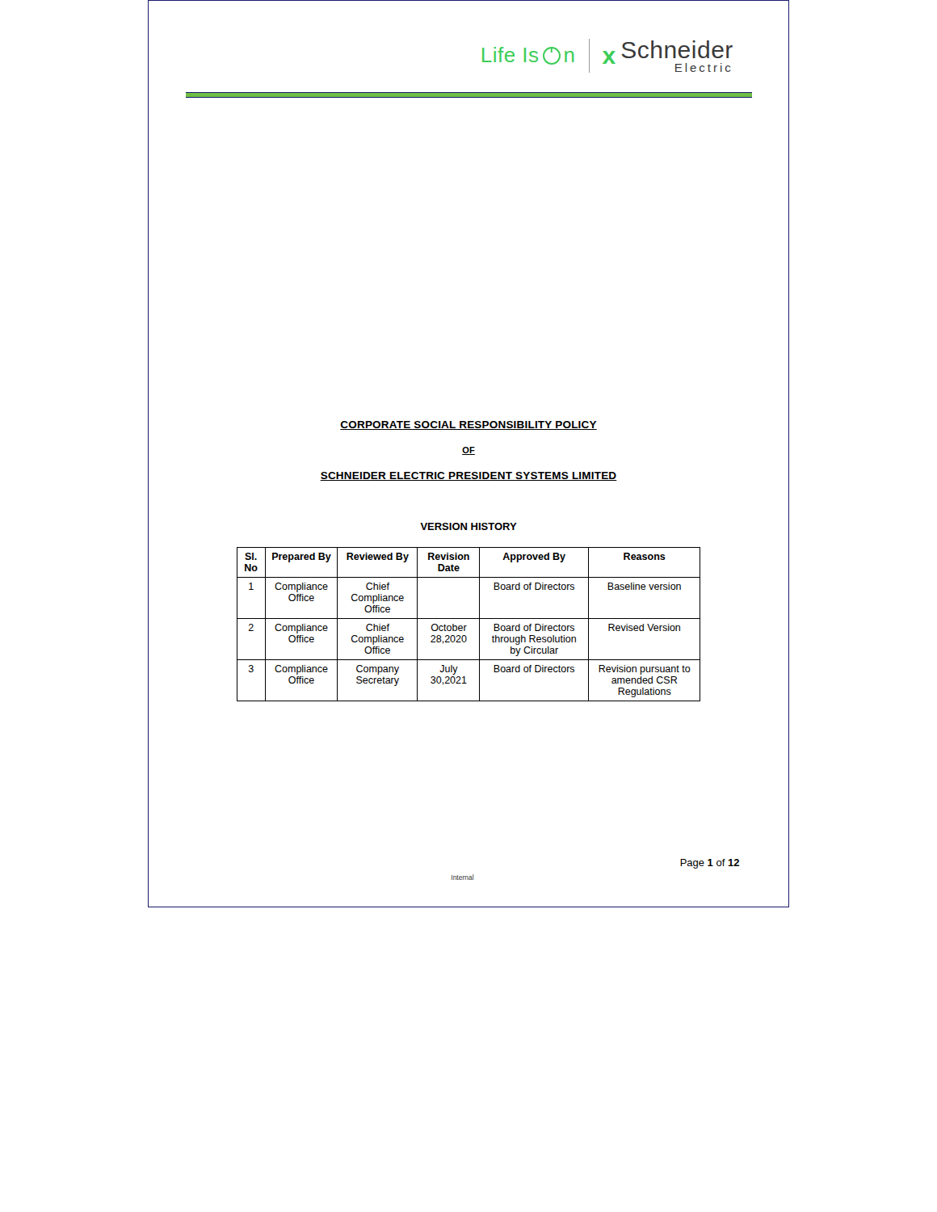Life Is n
x Schneider Electric
CORPORATE SOCIAL RESPONSIBILITY POLICY
OF
SCHNEIDER ELECTRIC PRESIDENT SYSTEMS LIMITED
VERSION HISTORY
| Sl. No | Prepared By | Reviewed By | Revision Date | Approved By | Reasons |
| --- | --- | --- | --- | --- | --- |
| 1 | Compliance Office | Chief Compliance Office | | Board of Directors | Baseline version |
| 2 | Compliance Office | Chief Compliance Office | October 28,2020 | Board of Directors through Resolution by Circular | Revised Version |
| 3 | Compliance Office | Company Secretary | July 30,2021 | Board of Directors | Revision pursuant to amended CSR Regulations |
Page 1 of 12
Internal